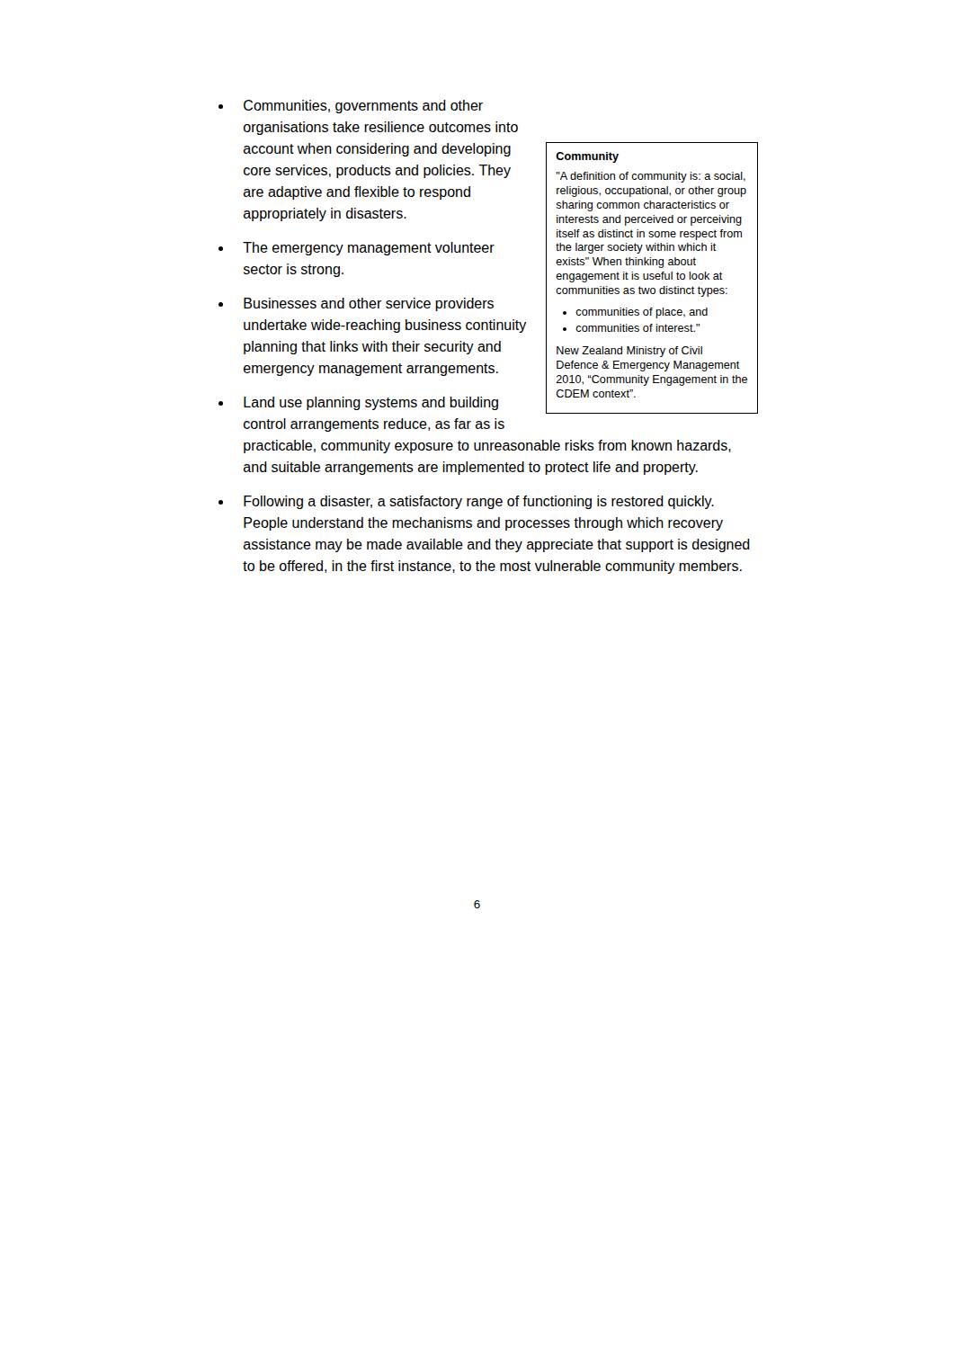Community
"A definition of community is: a social, religious, occupational, or other group sharing common characteristics or interests and perceived or perceiving itself as distinct in some respect from the larger society within which it exists" When thinking about engagement it is useful to look at communities as two distinct types:
communities of place, and
communities of interest."
New Zealand Ministry of Civil Defence & Emergency Management 2010, “Community Engagement in the CDEM context”.
Communities, governments and other organisations take resilience outcomes into account when considering and developing core services, products and policies. They are adaptive and flexible to respond appropriately in disasters.
The emergency management volunteer sector is strong.
Businesses and other service providers undertake wide-reaching business continuity planning that links with their security and emergency management arrangements.
Land use planning systems and building control arrangements reduce, as far as is practicable, community exposure to unreasonable risks from known hazards, and suitable arrangements are implemented to protect life and property.
Following a disaster, a satisfactory range of functioning is restored quickly. People understand the mechanisms and processes through which recovery assistance may be made available and they appreciate that support is designed to be offered, in the first instance, to the most vulnerable community members.
6